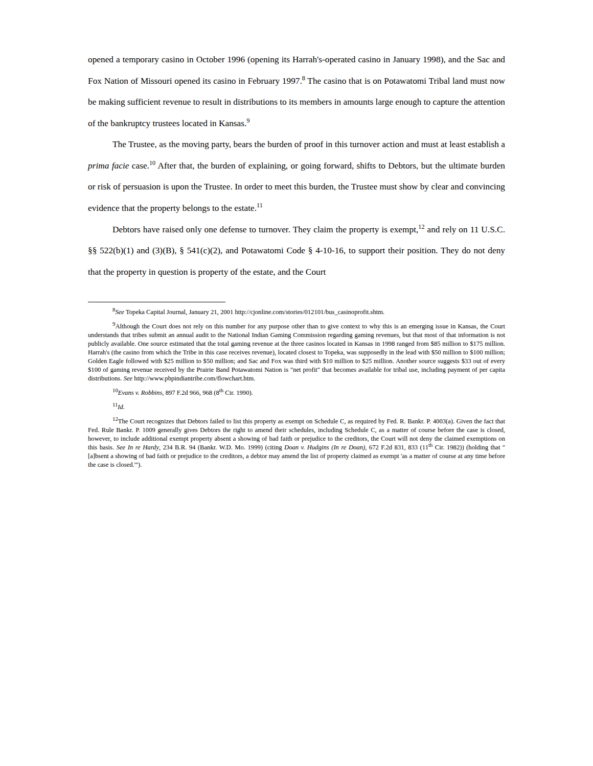opened a temporary casino in October 1996 (opening its Harrah's-operated casino in January 1998), and the Sac and Fox Nation of Missouri opened its casino in February 1997.8 The casino that is on Potawatomi Tribal land must now be making sufficient revenue to result in distributions to its members in amounts large enough to capture the attention of the bankruptcy trustees located in Kansas.9
The Trustee, as the moving party, bears the burden of proof in this turnover action and must at least establish a prima facie case.10 After that, the burden of explaining, or going forward, shifts to Debtors, but the ultimate burden or risk of persuasion is upon the Trustee. In order to meet this burden, the Trustee must show by clear and convincing evidence that the property belongs to the estate.11
Debtors have raised only one defense to turnover. They claim the property is exempt,12 and rely on 11 U.S.C. §§ 522(b)(1) and (3)(B), § 541(c)(2), and Potawatomi Code § 4-10-16, to support their position. They do not deny that the property in question is property of the estate, and the Court
8See Topeka Capital Journal, January 21, 2001 http://cjonline.com/stories/012101/bus_casinoprofit.shtm.
9Although the Court does not rely on this number for any purpose other than to give context to why this is an emerging issue in Kansas, the Court understands that tribes submit an annual audit to the National Indian Gaming Commission regarding gaming revenues, but that most of that information is not publicly available. One source estimated that the total gaming revenue at the three casinos located in Kansas in 1998 ranged from $85 million to $175 million. Harrah's (the casino from which the Tribe in this case receives revenue), located closest to Topeka, was supposedly in the lead with $50 million to $100 million; Golden Eagle followed with $25 million to $50 million; and Sac and Fox was third with $10 million to $25 million. Another source suggests $33 out of every $100 of gaming revenue received by the Prairie Band Potawatomi Nation is "net profit" that becomes available for tribal use, including payment of per capita distributions. See http://www.pbpindiantribe.com/flowchart.htm.
10Evans v. Robbins, 897 F.2d 966, 968 (8th Cir. 1990).
11Id.
12The Court recognizes that Debtors failed to list this property as exempt on Schedule C, as required by Fed. R. Bankr. P. 4003(a). Given the fact that Fed. Rule Bankr. P. 1009 generally gives Debtors the right to amend their schedules, including Schedule C, as a matter of course before the case is closed, however, to include additional exempt property absent a showing of bad faith or prejudice to the creditors, the Court will not deny the claimed exemptions on this basis. See In re Hardy, 234 B.R. 94 (Bankr. W.D. Mo. 1999) (citing Doan v. Hudgins (In re Doan), 672 F.2d 831, 833 (11th Cir. 1982)) (holding that "[a]bsent a showing of bad faith or prejudice to the creditors, a debtor may amend the list of property claimed as exempt 'as a matter of course at any time before the case is closed.'").